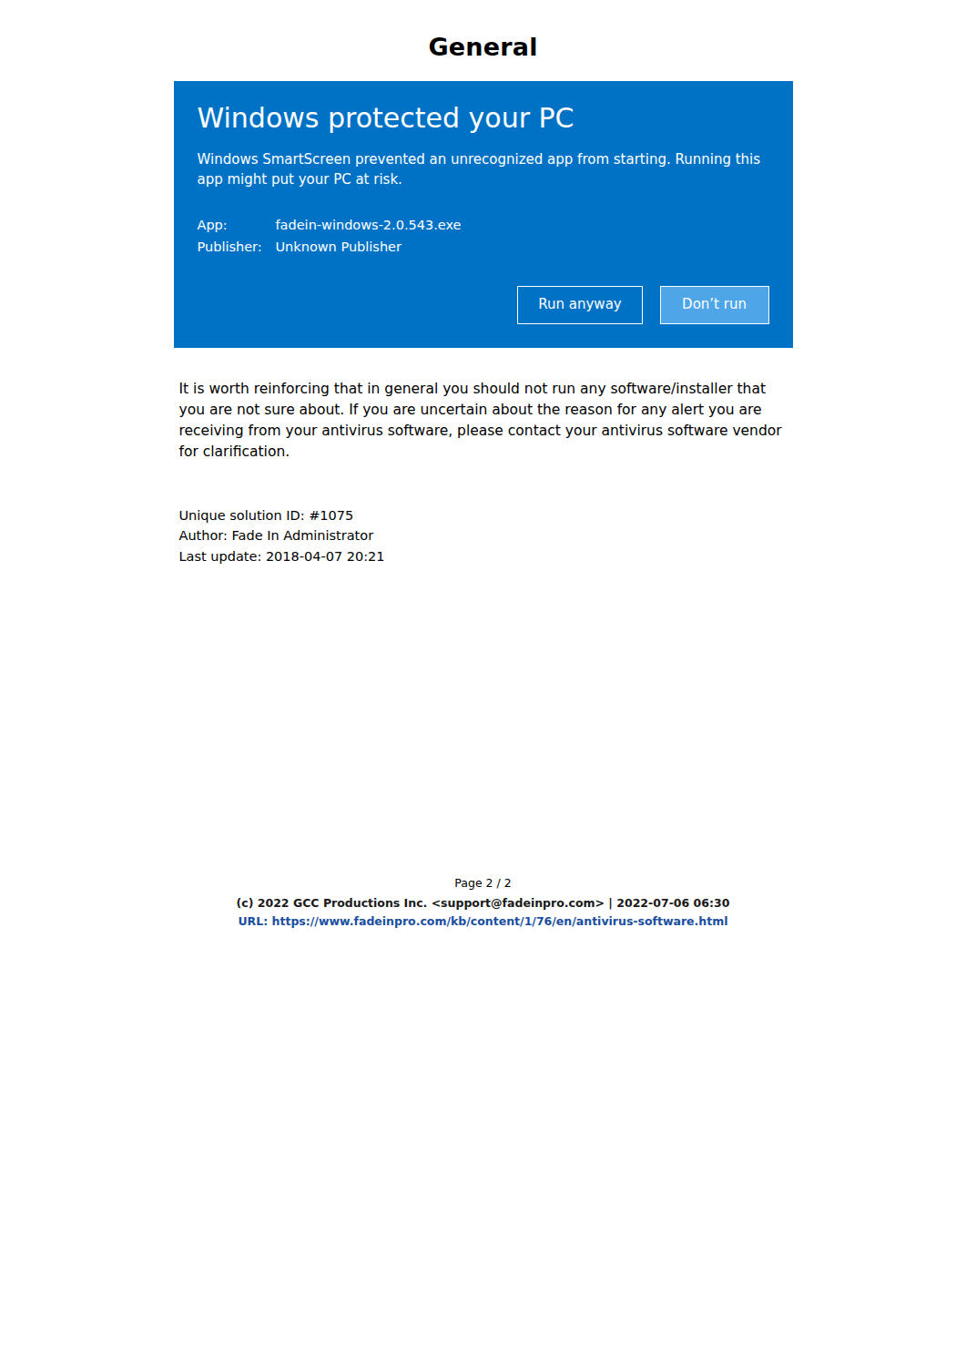General
Windows protected your PC
Windows SmartScreen prevented an unrecognized app from starting. Running this app might put your PC at risk.
App: fadein-windows-2.0.543.exe
Publisher: Unknown Publisher
Run anyway Don’t run
It is worth reinforcing that in general you should not run any software/installer that you are not sure about. If you are uncertain about the reason for any alert you are receiving from your antivirus software, please contact your antivirus software vendor for clarification.
Unique solution ID: #1075
Author: Fade In Administrator
Last update: 2018-04-07 20:21
Page 2 / 2
(c) 2022 GCC Productions Inc. <support@fadeinpro.com> | 2022-07-06 06:30
URL: https://www.fadeinpro.com/kb/content/1/76/en/antivirus-software.html